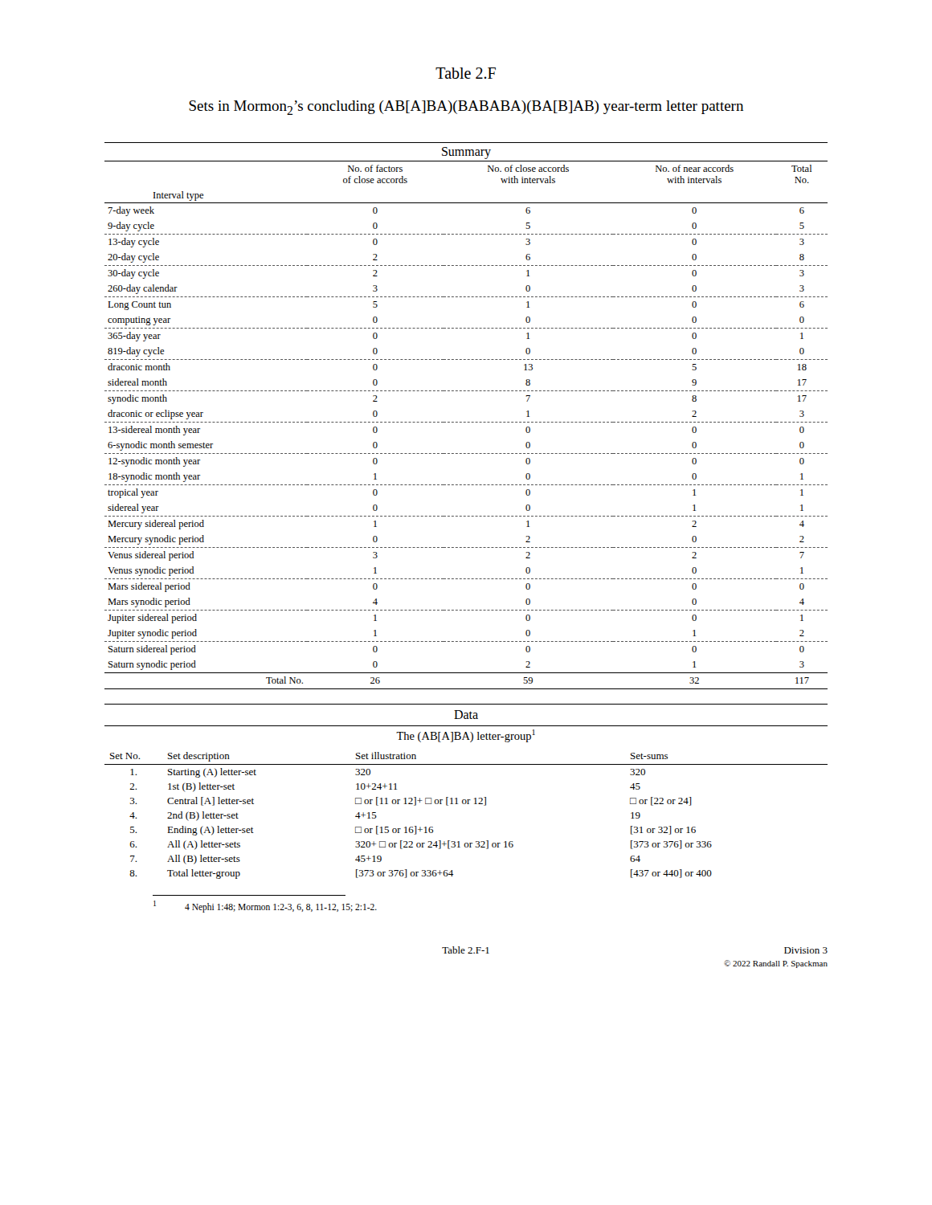Table 2.F
Sets in Mormon2’s concluding (AB[A]BA)(BABABA)(BA[B]AB) year-term letter pattern
| Summary |
| | No. of factors of close accords | No. of close accords with intervals | No. of near accords with intervals | Total No. |
| Interval type | | | | |
| 7-day week | 0 | 6 | 0 | 6 |
| 9-day cycle | 0 | 5 | 0 | 5 |
| 13-day cycle | 0 | 3 | 0 | 3 |
| 20-day cycle | 2 | 6 | 0 | 8 |
| 30-day cycle | 2 | 1 | 0 | 3 |
| 260-day calendar | 3 | 0 | 0 | 3 |
| Long Count tun | 5 | 1 | 0 | 6 |
| computing year | 0 | 0 | 0 | 0 |
| 365-day year | 0 | 1 | 0 | 1 |
| 819-day cycle | 0 | 0 | 0 | 0 |
| draconic month | 0 | 13 | 5 | 18 |
| sidereal month | 0 | 8 | 9 | 17 |
| synodic month | 2 | 7 | 8 | 17 |
| draconic or eclipse year | 0 | 1 | 2 | 3 |
| 13-sidereal month year | 0 | 0 | 0 | 0 |
| 6-synodic month semester | 0 | 0 | 0 | 0 |
| 12-synodic month year | 0 | 0 | 0 | 0 |
| 18-synodic month year | 1 | 0 | 0 | 1 |
| tropical year | 0 | 0 | 1 | 1 |
| sidereal year | 0 | 0 | 1 | 1 |
| Mercury sidereal period | 1 | 1 | 2 | 4 |
| Mercury synodic period | 0 | 2 | 0 | 2 |
| Venus sidereal period | 3 | 2 | 2 | 7 |
| Venus synodic period | 1 | 0 | 0 | 1 |
| Mars sidereal period | 0 | 0 | 0 | 0 |
| Mars synodic period | 4 | 0 | 0 | 4 |
| Jupiter sidereal period | 1 | 0 | 0 | 1 |
| Jupiter synodic period | 1 | 0 | 1 | 2 |
| Saturn sidereal period | 0 | 0 | 0 | 0 |
| Saturn synodic period | 0 | 2 | 1 | 3 |
| Total No. | 26 | 59 | 32 | 117 |
| Data |
The (AB[A]BA) letter-group1
| Set No. | Set description | Set illustration | Set-sums |
| --- | --- | --- | --- |
| 1. | Starting (A) letter-set | 320 | 320 |
| 2. | 1st (B) letter-set | 10+24+11 | 45 |
| 3. | Central [A] letter-set | □ or [11 or 12]+ □ or [11 or 12] | □ or [22 or 24] |
| 4. | 2nd (B) letter-set | 4+15 | 19 |
| 5. | Ending (A) letter-set | □ or [15 or 16]+16 | [31 or 32] or 16 |
| 6. | All (A) letter-sets | 320+ □ or [22 or 24]+[31 or 32] or 16 | [373 or 376] or 336 |
| 7. | All (B) letter-sets | 45+19 | 64 |
| 8. | Total letter-group | [373 or 376] or 336+64 | [437 or 440] or 400 |
14 Nephi 1:48; Mormon 1:2-3, 6, 8, 11-12, 15; 2:1-2.
Table 2.F-1
Division 3
© 2022 Randall P. Spackman